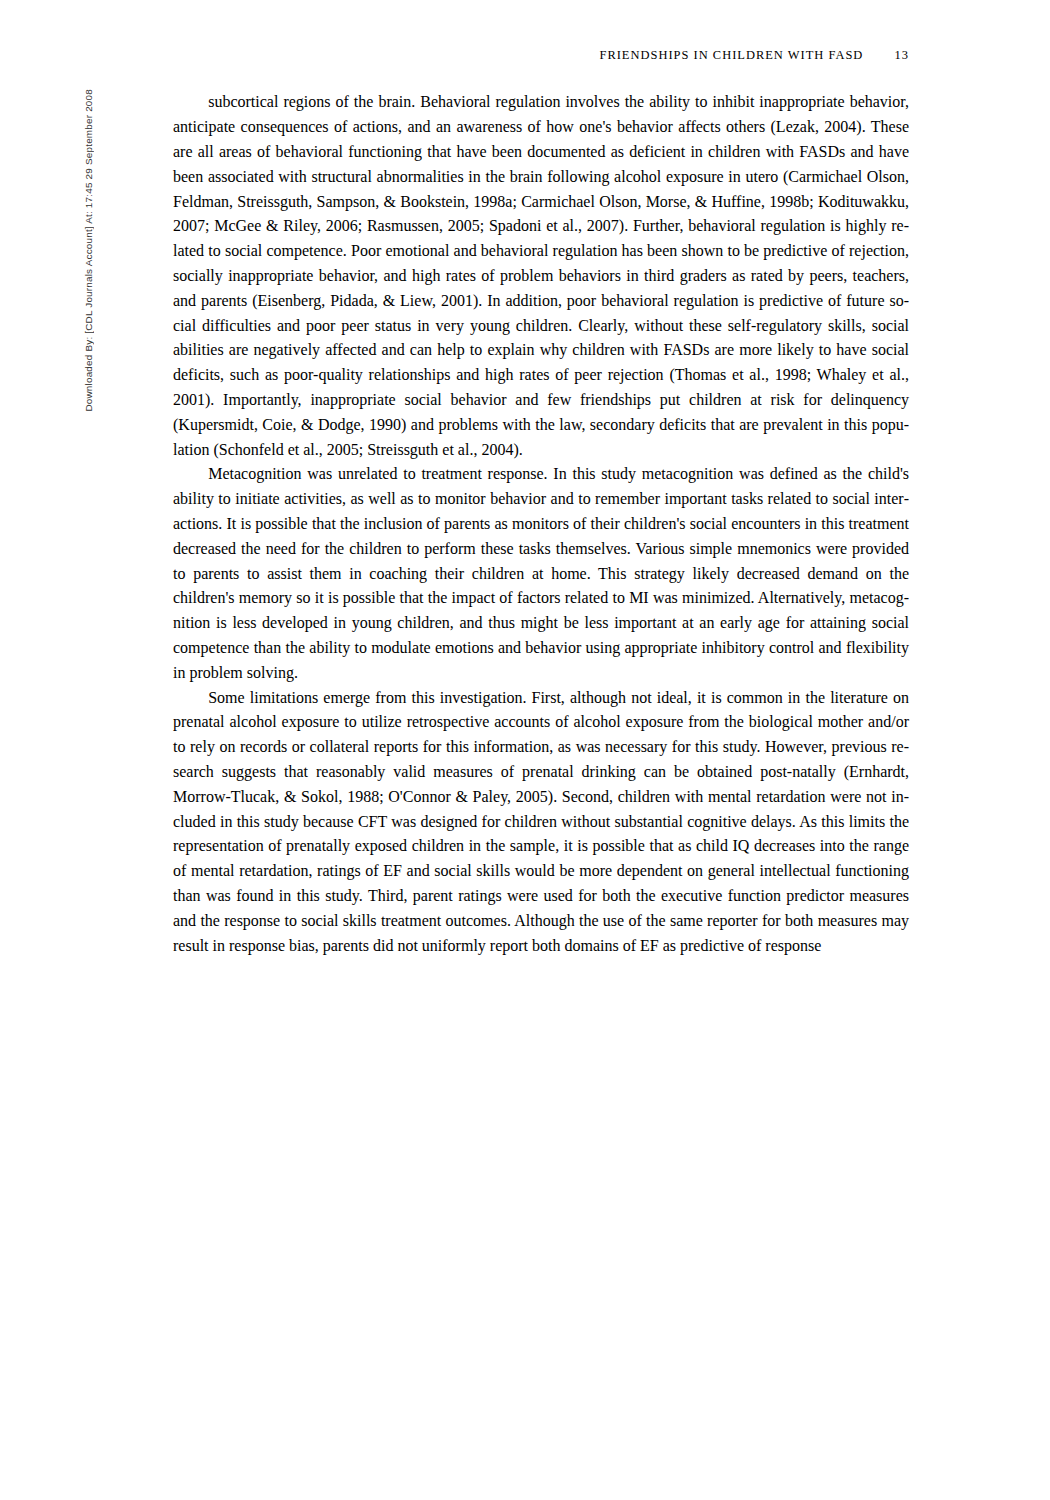Downloaded By: [CDL Journals Account] At: 17:45 29 September 2008
FRIENDSHIPS IN CHILDREN WITH FASD 13
subcortical regions of the brain. Behavioral regulation involves the ability to inhibit inappropriate behavior, anticipate consequences of actions, and an awareness of how one's behavior affects others (Lezak, 2004). These are all areas of behavioral functioning that have been documented as deficient in children with FASDs and have been associated with structural abnormalities in the brain following alcohol exposure in utero (Carmichael Olson, Feldman, Streissguth, Sampson, & Bookstein, 1998a; Carmichael Olson, Morse, & Huffine, 1998b; Kodituwakku, 2007; McGee & Riley, 2006; Rasmussen, 2005; Spadoni et al., 2007). Further, behavioral regulation is highly related to social competence. Poor emotional and behavioral regulation has been shown to be predictive of rejection, socially inappropriate behavior, and high rates of problem behaviors in third graders as rated by peers, teachers, and parents (Eisenberg, Pidada, & Liew, 2001). In addition, poor behavioral regulation is predictive of future social difficulties and poor peer status in very young children. Clearly, without these self-regulatory skills, social abilities are negatively affected and can help to explain why children with FASDs are more likely to have social deficits, such as poor-quality relationships and high rates of peer rejection (Thomas et al., 1998; Whaley et al., 2001). Importantly, inappropriate social behavior and few friendships put children at risk for delinquency (Kupersmidt, Coie, & Dodge, 1990) and problems with the law, secondary deficits that are prevalent in this population (Schonfeld et al., 2005; Streissguth et al., 2004).
Metacognition was unrelated to treatment response. In this study metacognition was defined as the child's ability to initiate activities, as well as to monitor behavior and to remember important tasks related to social interactions. It is possible that the inclusion of parents as monitors of their children's social encounters in this treatment decreased the need for the children to perform these tasks themselves. Various simple mnemonics were provided to parents to assist them in coaching their children at home. This strategy likely decreased demand on the children's memory so it is possible that the impact of factors related to MI was minimized. Alternatively, metacognition is less developed in young children, and thus might be less important at an early age for attaining social competence than the ability to modulate emotions and behavior using appropriate inhibitory control and flexibility in problem solving.
Some limitations emerge from this investigation. First, although not ideal, it is common in the literature on prenatal alcohol exposure to utilize retrospective accounts of alcohol exposure from the biological mother and/or to rely on records or collateral reports for this information, as was necessary for this study. However, previous research suggests that reasonably valid measures of prenatal drinking can be obtained post-natally (Ernhardt, Morrow-Tlucak, & Sokol, 1988; O'Connor & Paley, 2005). Second, children with mental retardation were not included in this study because CFT was designed for children without substantial cognitive delays. As this limits the representation of prenatally exposed children in the sample, it is possible that as child IQ decreases into the range of mental retardation, ratings of EF and social skills would be more dependent on general intellectual functioning than was found in this study. Third, parent ratings were used for both the executive function predictor measures and the response to social skills treatment outcomes. Although the use of the same reporter for both measures may result in response bias, parents did not uniformly report both domains of EF as predictive of response